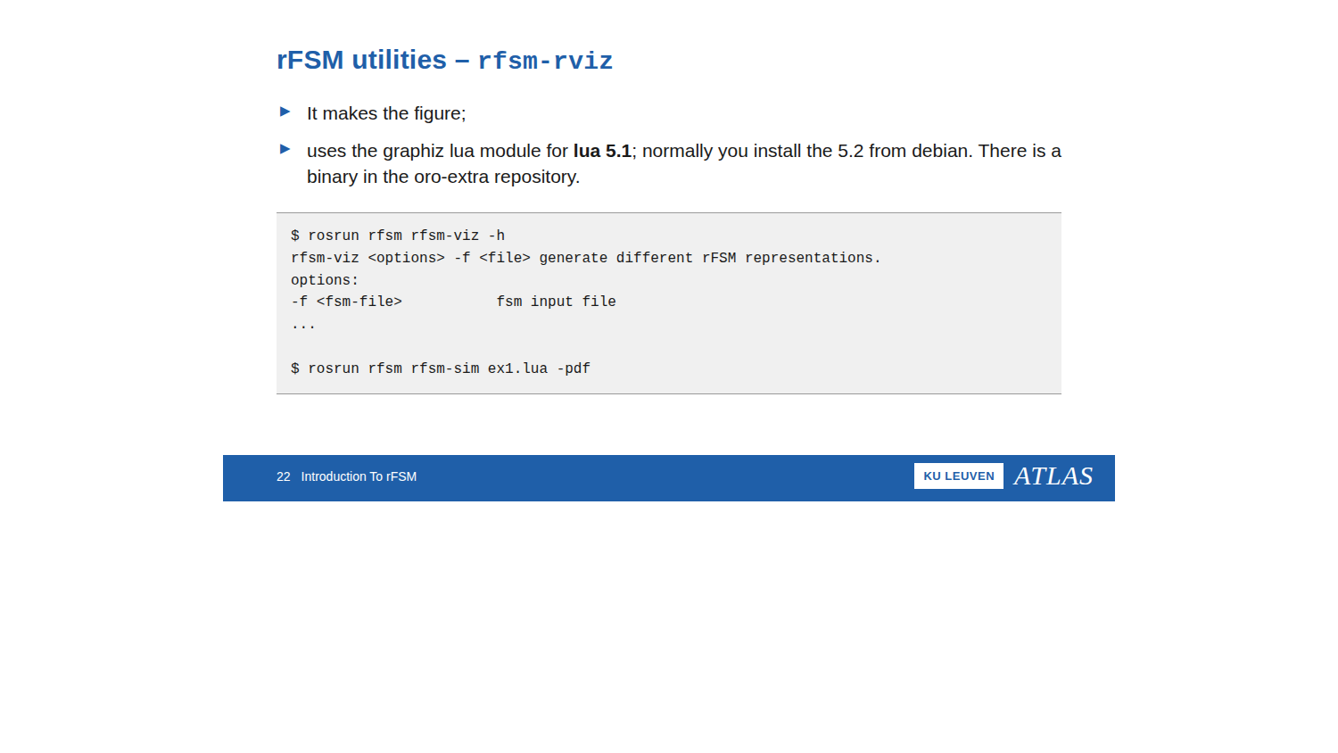rFSM utilities – rfsm-rviz
It makes the figure;
uses the graphiz lua module for lua 5.1; normally you install the 5.2 from debian. There is a binary in the oro-extra repository.
$ rosrun rfsm rfsm-viz -h
rfsm-viz <options> -f <file> generate different rFSM representations.
options:
-f <fsm-file>           fsm input file
...

$ rosrun rfsm rfsm-sim ex1.lua -pdf
22 Introduction To rFSM
KU LEUVEN ATLAS